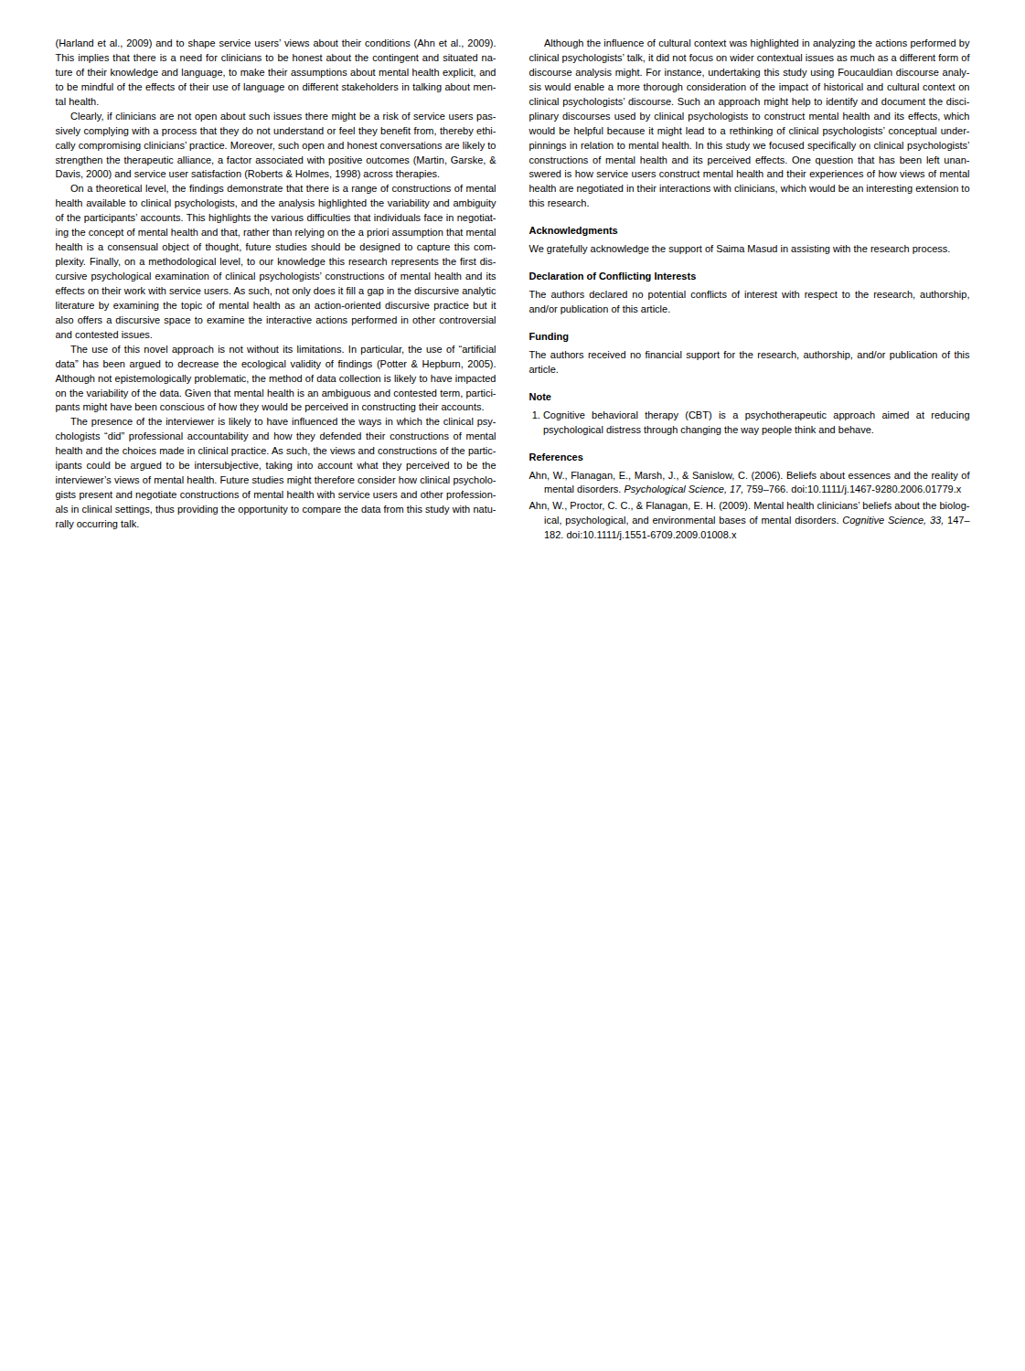(Harland et al., 2009) and to shape service users’ views about their conditions (Ahn et al., 2009). This implies that there is a need for clinicians to be honest about the contingent and situated nature of their knowledge and language, to make their assumptions about mental health explicit, and to be mindful of the effects of their use of language on different stakeholders in talking about mental health.
Clearly, if clinicians are not open about such issues there might be a risk of service users passively complying with a process that they do not understand or feel they benefit from, thereby ethically compromising clinicians’ practice. Moreover, such open and honest conversations are likely to strengthen the therapeutic alliance, a factor associated with positive outcomes (Martin, Garske, & Davis, 2000) and service user satisfaction (Roberts & Holmes, 1998) across therapies.
On a theoretical level, the findings demonstrate that there is a range of constructions of mental health available to clinical psychologists, and the analysis highlighted the variability and ambiguity of the participants’ accounts. This highlights the various difficulties that individuals face in negotiating the concept of mental health and that, rather than relying on the a priori assumption that mental health is a consensual object of thought, future studies should be designed to capture this complexity. Finally, on a methodological level, to our knowledge this research represents the first discursive psychological examination of clinical psychologists’ constructions of mental health and its effects on their work with service users. As such, not only does it fill a gap in the discursive analytic literature by examining the topic of mental health as an action-oriented discursive practice but it also offers a discursive space to examine the interactive actions performed in other controversial and contested issues.
The use of this novel approach is not without its limitations. In particular, the use of “artificial data” has been argued to decrease the ecological validity of findings (Potter & Hepburn, 2005). Although not epistemologically problematic, the method of data collection is likely to have impacted on the variability of the data. Given that mental health is an ambiguous and contested term, participants might have been conscious of how they would be perceived in constructing their accounts.
The presence of the interviewer is likely to have influenced the ways in which the clinical psychologists “did” professional accountability and how they defended their constructions of mental health and the choices made in clinical practice. As such, the views and constructions of the participants could be argued to be intersubjective, taking into account what they perceived to be the interviewer’s views of mental health. Future studies might therefore consider how clinical psychologists present and negotiate constructions of mental health with service users and other professionals in clinical settings, thus providing the opportunity to compare the data from this study with naturally occurring talk.
Although the influence of cultural context was highlighted in analyzing the actions performed by clinical psychologists’ talk, it did not focus on wider contextual issues as much as a different form of discourse analysis might. For instance, undertaking this study using Foucauldian discourse analysis would enable a more thorough consideration of the impact of historical and cultural context on clinical psychologists’ discourse. Such an approach might help to identify and document the disciplinary discourses used by clinical psychologists to construct mental health and its effects, which would be helpful because it might lead to a rethinking of clinical psychologists’ conceptual underpinnings in relation to mental health. In this study we focused specifically on clinical psychologists’ constructions of mental health and its perceived effects. One question that has been left unanswered is how service users construct mental health and their experiences of how views of mental health are negotiated in their interactions with clinicians, which would be an interesting extension to this research.
Acknowledgments
We gratefully acknowledge the support of Saima Masud in assisting with the research process.
Declaration of Conflicting Interests
The authors declared no potential conflicts of interest with respect to the research, authorship, and/or publication of this article.
Funding
The authors received no financial support for the research, authorship, and/or publication of this article.
Note
Cognitive behavioral therapy (CBT) is a psychotherapeutic approach aimed at reducing psychological distress through changing the way people think and behave.
References
Ahn, W., Flanagan, E., Marsh, J., & Sanislow, C. (2006). Beliefs about essences and the reality of mental disorders. Psychological Science, 17, 759–766. doi:10.1111/j.1467-9280.2006.01779.x
Ahn, W., Proctor, C. C., & Flanagan, E. H. (2009). Mental health clinicians’ beliefs about the biological, psychological, and environmental bases of mental disorders. Cognitive Science, 33, 147–182. doi:10.1111/j.1551-6709.2009.01008.x